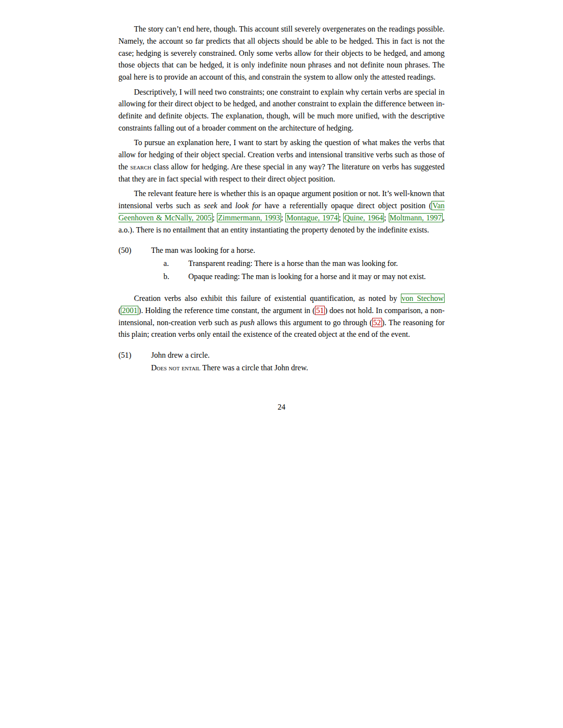The story can’t end here, though. This account still severely overgenerates on the readings possible. Namely, the account so far predicts that all objects should be able to be hedged. This in fact is not the case; hedging is severely constrained. Only some verbs allow for their objects to be hedged, and among those objects that can be hedged, it is only indefinite noun phrases and not definite noun phrases. The goal here is to provide an account of this, and constrain the system to allow only the attested readings.
Descriptively, I will need two constraints; one constraint to explain why certain verbs are special in allowing for their direct object to be hedged, and another constraint to explain the difference between indefinite and definite objects. The explanation, though, will be much more unified, with the descriptive constraints falling out of a broader comment on the architecture of hedging.
To pursue an explanation here, I want to start by asking the question of what makes the verbs that allow for hedging of their object special. Creation verbs and intensional transitive verbs such as those of the search class allow for hedging. Are these special in any way? The literature on verbs has suggested that they are in fact special with respect to their direct object position.
The relevant feature here is whether this is an opaque argument position or not. It’s well-known that intensional verbs such as seek and look for have a referentially opaque direct object position (Van Geenhoven & McNally, 2005; Zimmermann, 1993; Montague, 1974; Quine, 1964; Moltmann, 1997, a.o.). There is no entailment that an entity instantiating the property denoted by the indefinite exists.
(50)
The man was looking for a horse.
a. Transparent reading: There is a horse than the man was looking for.
b. Opaque reading: The man is looking for a horse and it may or may not exist.
Creation verbs also exhibit this failure of existential quantification, as noted by von Stechow (2001). Holding the reference time constant, the argument in (51) does not hold. In comparison, a non-intensional, non-creation verb such as push allows this argument to go through (52). The reasoning for this plain; creation verbs only entail the existence of the created object at the end of the event.
(51)
John drew a circle. Does not entail There was a circle that John drew.
24